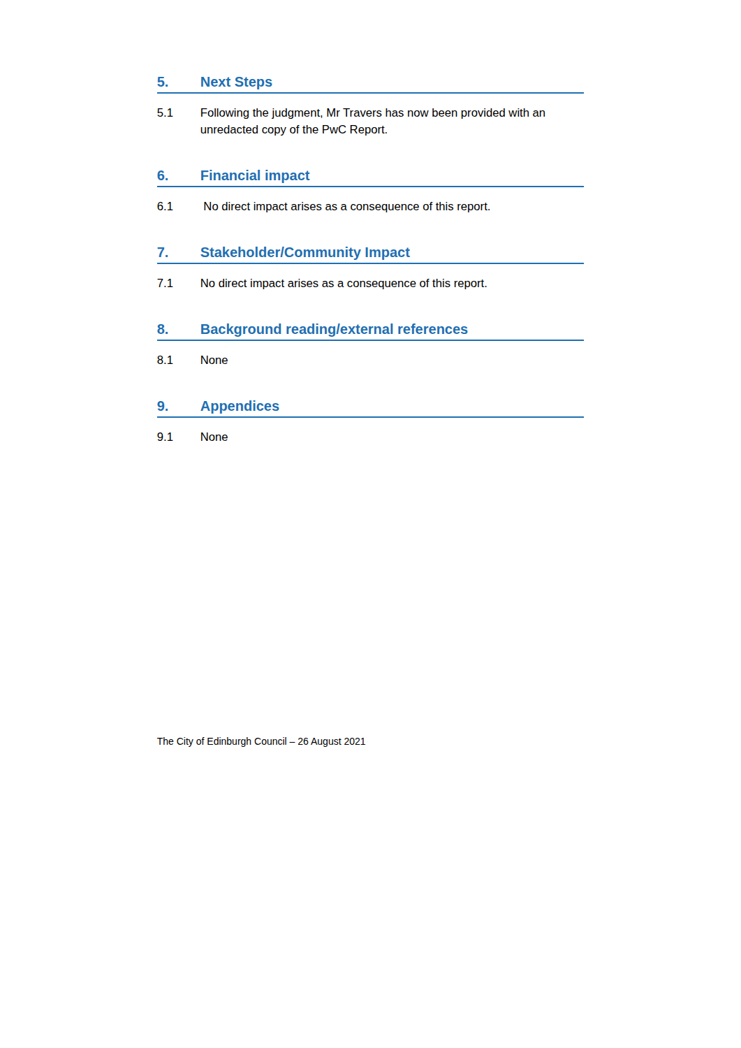5. Next Steps
5.1 Following the judgment, Mr Travers has now been provided with an unredacted copy of the PwC Report.
6. Financial impact
6.1 No direct impact arises as a consequence of this report.
7. Stakeholder/Community Impact
7.1 No direct impact arises as a consequence of this report.
8. Background reading/external references
8.1 None
9. Appendices
9.1 None
The City of Edinburgh Council – 26 August 2021